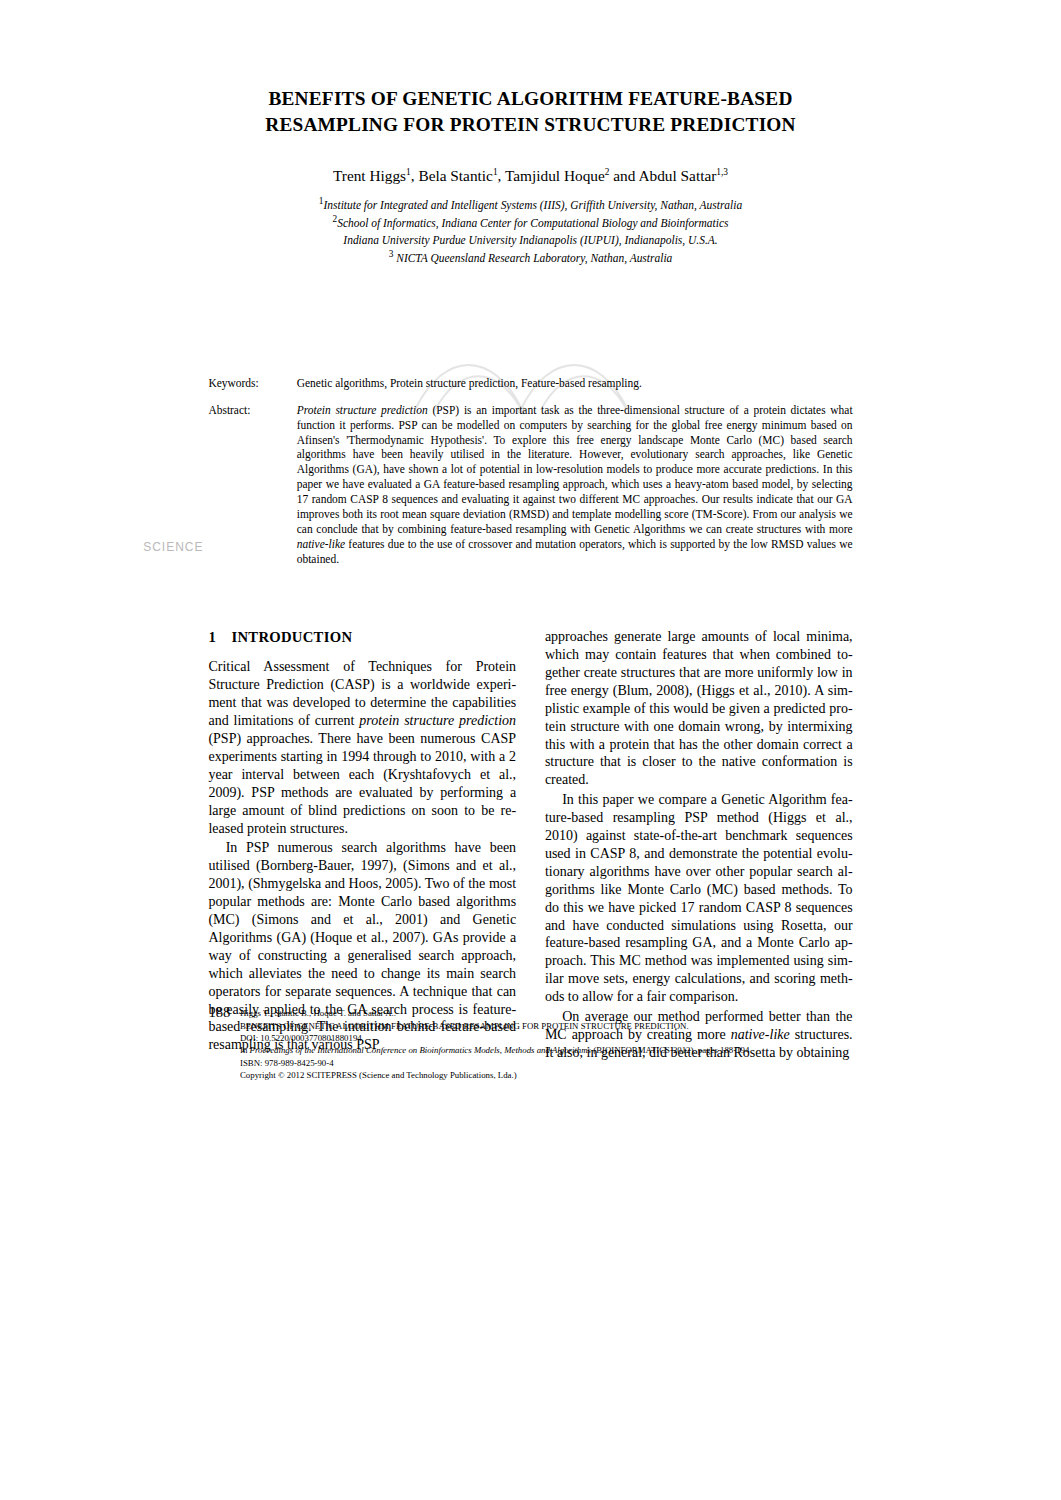Benefits of Genetic Algorithm Feature-based
Resampling for Protein Structure Prediction
Trent Higgs1, Bela Stantic1, Tamjidul Hoque2 and Abdul Sattar1,3
1Institute for Integrated and Intelligent Systems (IIIS), Griffith University, Nathan, Australia
2School of Informatics, Indiana Center for Computational Biology and Bioinformatics
Indiana University Purdue University Indianapolis (IUPUI), Indianapolis, U.S.A.
3 NICTA Queensland Research Laboratory, Nathan, Australia
Keywords:
Genetic algorithms, Protein structure prediction, Feature-based resampling.
Abstract:
Protein structure prediction (PSP) is an important task as the three-dimensional structure of a protein dictates what function it performs. PSP can be modelled on computers by searching for the global free energy minimum based on Afinsen's 'Thermodynamic Hypothesis'. To explore this free energy landscape Monte Carlo (MC) based search algorithms have been heavily utilised in the literature. However, evolutionary search approaches, like Genetic Algorithms (GA), have shown a lot of potential in low-resolution models to produce more accurate predictions. In this paper we have evaluated a GA feature-based resampling approach, which uses a heavy-atom based model, by selecting 17 random CASP 8 sequences and evaluating it against two different MC approaches. Our results indicate that our GA improves both its root mean square deviation (RMSD) and template modelling score (TM-Score). From our analysis we can conclude that by combining feature-based resampling with Genetic Algorithms we can create structures with more native-like features due to the use of crossover and mutation operators, which is supported by the low RMSD values we obtained.
SCIENCE
1 INTRODUCTION
Critical Assessment of Techniques for Protein Structure Prediction (CASP) is a worldwide experiment that was developed to determine the capabilities and limitations of current protein structure prediction (PSP) approaches. There have been numerous CASP experiments starting in 1994 through to 2010, with a 2 year interval between each (Kryshtafovych et al., 2009). PSP methods are evaluated by performing a large amount of blind predictions on soon to be released protein structures.
In PSP numerous search algorithms have been utilised (Bornberg-Bauer, 1997), (Simons and et al., 2001), (Shmygelska and Hoos, 2005). Two of the most popular methods are: Monte Carlo based algorithms (MC) (Simons and et al., 2001) and Genetic Algorithms (GA) (Hoque et al., 2007). GAs provide a way of constructing a generalised search approach, which alleviates the need to change its main search operators for separate sequences. A technique that can be easily applied to the GA search process is feature-based resampling. The intuition behind feature-based resampling is that various PSP
approaches generate large amounts of local minima, which may contain features that when combined together create structures that are more uniformly low in free energy (Blum, 2008), (Higgs et al., 2010). A simplistic example of this would be given a predicted protein structure with one domain wrong, by intermixing this with a protein that has the other domain correct a structure that is closer to the native conformation is created.
In this paper we compare a Genetic Algorithm feature-based resampling PSP method (Higgs et al., 2010) against state-of-the-art benchmark sequences used in CASP 8, and demonstrate the potential evolutionary algorithms have over other popular search algorithms like Monte Carlo (MC) based methods. To do this we have picked 17 random CASP 8 sequences and have conducted simulations using Rosetta, our feature-based resampling GA, and a Monte Carlo approach. This MC method was implemented using similar move sets, energy calculations, and scoring methods to allow for a fair comparison.
On average our method performed better than the MC approach by creating more native-like structures. It also, in general, did better than Rosetta by obtaining
188
Higgs T., Stantic B., Hoque T. and Sattar A..
BENEFITS OF GENETIC ALGORITHM FEATURE-BASED RESAMPLING FOR PROTEIN STRUCTURE PREDICTION.
DOI: 10.5220/0003770801880194
In Proceedings of the International Conference on Bioinformatics Models, Methods and Algorithms (BIOINFORMATICS-2012), pages 188-194
ISBN: 978-989-8425-90-4
Copyright © 2012 SCITEPRESS (Science and Technology Publications, Lda.)